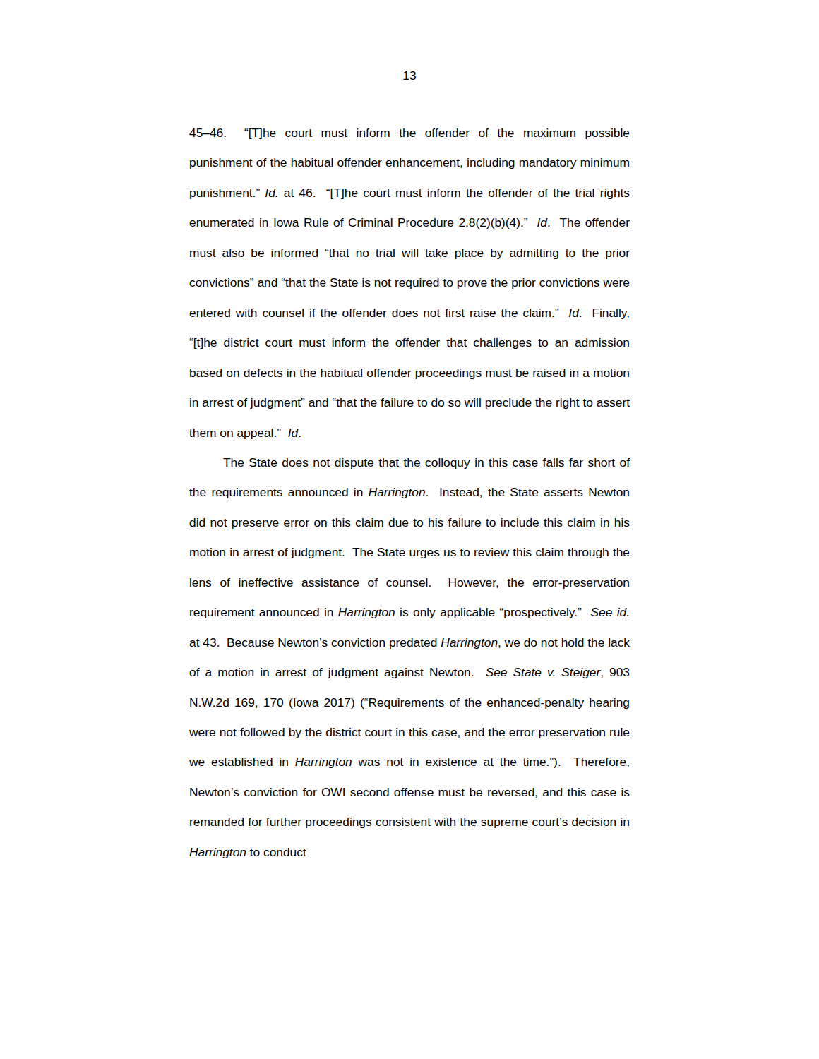13
45–46. “[T]he court must inform the offender of the maximum possible punishment of the habitual offender enhancement, including mandatory minimum punishment.” Id. at 46. “[T]he court must inform the offender of the trial rights enumerated in Iowa Rule of Criminal Procedure 2.8(2)(b)(4).” Id. The offender must also be informed “that no trial will take place by admitting to the prior convictions” and “that the State is not required to prove the prior convictions were entered with counsel if the offender does not first raise the claim.” Id. Finally, “[t]he district court must inform the offender that challenges to an admission based on defects in the habitual offender proceedings must be raised in a motion in arrest of judgment” and “that the failure to do so will preclude the right to assert them on appeal.” Id.
The State does not dispute that the colloquy in this case falls far short of the requirements announced in Harrington. Instead, the State asserts Newton did not preserve error on this claim due to his failure to include this claim in his motion in arrest of judgment. The State urges us to review this claim through the lens of ineffective assistance of counsel. However, the error-preservation requirement announced in Harrington is only applicable “prospectively.” See id. at 43. Because Newton’s conviction predated Harrington, we do not hold the lack of a motion in arrest of judgment against Newton. See State v. Steiger, 903 N.W.2d 169, 170 (Iowa 2017) (“Requirements of the enhanced-penalty hearing were not followed by the district court in this case, and the error preservation rule we established in Harrington was not in existence at the time.”). Therefore, Newton’s conviction for OWI second offense must be reversed, and this case is remanded for further proceedings consistent with the supreme court’s decision in Harrington to conduct